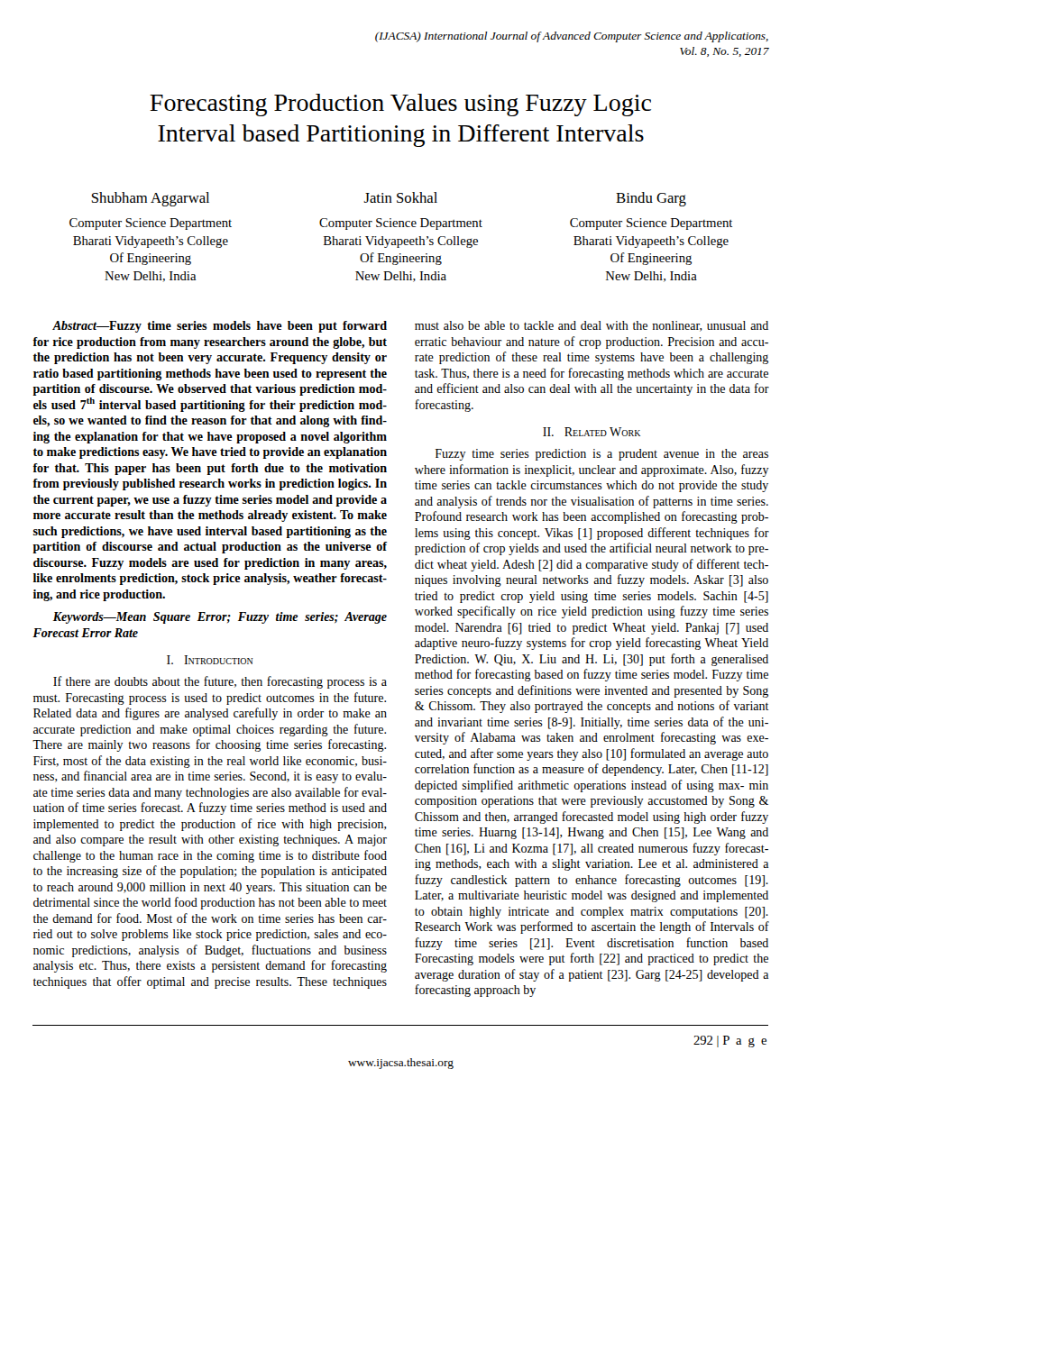(IJACSA) International Journal of Advanced Computer Science and Applications,
Vol. 8, No. 5, 2017
Forecasting Production Values using Fuzzy Logic
Interval based Partitioning in Different Intervals
Shubham Aggarwal
Computer Science Department
Bharati Vidyapeeth’s College
Of Engineering
New Delhi, India
Jatin Sokhal
Computer Science Department
Bharati Vidyapeeth’s College
Of Engineering
New Delhi, India
Bindu Garg
Computer Science Department
Bharati Vidyapeeth’s College
Of Engineering
New Delhi, India
Abstract—Fuzzy time series models have been put forward for rice production from many researchers around the globe, but the prediction has not been very accurate. Frequency density or ratio based partitioning methods have been used to represent the partition of discourse. We observed that various prediction models used 7th interval based partitioning for their prediction models, so we wanted to find the reason for that and along with finding the explanation for that we have proposed a novel algorithm to make predictions easy. We have tried to provide an explanation for that. This paper has been put forth due to the motivation from previously published research works in prediction logics. In the current paper, we use a fuzzy time series model and provide a more accurate result than the methods already existent. To make such predictions, we have used interval based partitioning as the partition of discourse and actual production as the universe of discourse. Fuzzy models are used for prediction in many areas, like enrolments prediction, stock price analysis, weather forecasting, and rice production.
Keywords—Mean Square Error; Fuzzy time series; Average Forecast Error Rate
I. Introduction
If there are doubts about the future, then forecasting process is a must. Forecasting process is used to predict outcomes in the future. Related data and figures are analysed carefully in order to make an accurate prediction and make optimal choices regarding the future. There are mainly two reasons for choosing time series forecasting. First, most of the data existing in the real world like economic, business, and financial area are in time series. Second, it is easy to evaluate time series data and many technologies are also available for evaluation of time series forecast. A fuzzy time series method is used and implemented to predict the production of rice with high precision, and also compare the result with other existing techniques. A major challenge to the human race in the coming time is to distribute food to the increasing size of the population; the population is anticipated to reach around 9,000 million in next 40 years. This situation can be detrimental since the world food production has not been able to meet the demand for food. Most of the work on time series has been carried out to solve problems like stock price prediction, sales and economic predictions, analysis of Budget, fluctuations and business analysis etc. Thus, there exists a persistent demand for forecasting techniques that offer optimal and precise results. These techniques must also be able to tackle and deal with the nonlinear, unusual and erratic behaviour and nature of crop production. Precision and accurate prediction of these real time systems have been a challenging task. Thus, there is a need for forecasting methods which are accurate and efficient and also can deal with all the uncertainty in the data for forecasting.
II. Related Work
Fuzzy time series prediction is a prudent avenue in the areas where information is inexplicit, unclear and approximate. Also, fuzzy time series can tackle circumstances which do not provide the study and analysis of trends nor the visualisation of patterns in time series. Profound research work has been accomplished on forecasting problems using this concept. Vikas [1] proposed different techniques for prediction of crop yields and used the artificial neural network to predict wheat yield. Adesh [2] did a comparative study of different techniques involving neural networks and fuzzy models. Askar [3] also tried to predict crop yield using time series models. Sachin [4-5] worked specifically on rice yield prediction using fuzzy time series model. Narendra [6] tried to predict Wheat yield. Pankaj [7] used adaptive neuro-fuzzy systems for crop yield forecasting Wheat Yield Prediction. W. Qiu, X. Liu and H. Li, [30] put forth a generalised method for forecasting based on fuzzy time series model. Fuzzy time series concepts and definitions were invented and presented by Song & Chissom. They also portrayed the concepts and notions of variant and invariant time series [8-9]. Initially, time series data of the university of Alabama was taken and enrolment forecasting was executed, and after some years they also [10] formulated an average auto correlation function as a measure of dependency. Later, Chen [11-12] depicted simplified arithmetic operations instead of using max- min composition operations that were previously accustomed by Song & Chissom and then, arranged forecasted model using high order fuzzy time series. Huarng [13-14], Hwang and Chen [15], Lee Wang and Chen [16], Li and Kozma [17], all created numerous fuzzy forecasting methods, each with a slight variation. Lee et al. administered a fuzzy candlestick pattern to enhance forecasting outcomes [19]. Later, a multivariate heuristic model was designed and implemented to obtain highly intricate and complex matrix computations [20]. Research Work was performed to ascertain the length of Intervals of fuzzy time series [21]. Event discretisation function based Forecasting models were put forth [22] and practiced to predict the average duration of stay of a patient [23]. Garg [24-25] developed a forecasting approach by
292 | P a g e
www.ijacsa.thesai.org